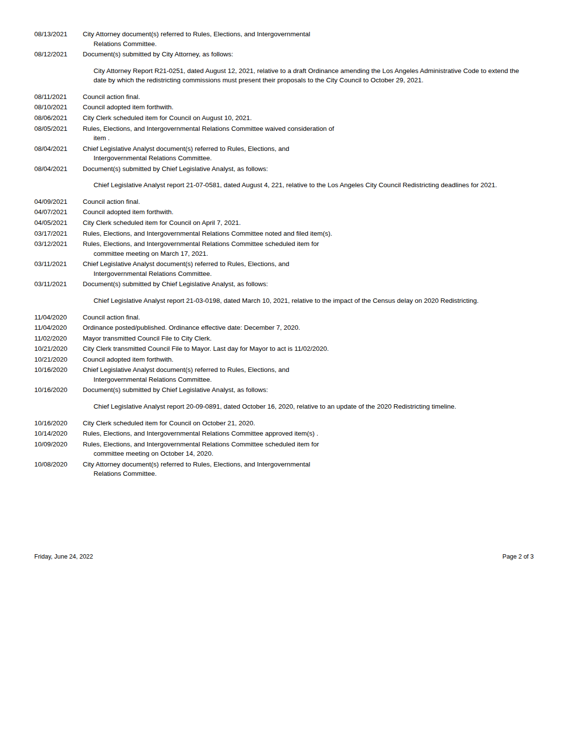08/13/2021 City Attorney document(s) referred to Rules, Elections, and IntergovernmentalRelations Committee.
08/12/2021 Document(s) submitted by City Attorney, as follows:
City Attorney Report R21-0251, dated August 12, 2021, relative to a draft Ordinance amending the Los Angeles Administrative Code to extend the date by which the redistricting commissions must present their proposals to the City Council to October 29, 2021.
08/11/2021 Council action final.
08/10/2021 Council adopted item forthwith.
08/06/2021 City Clerk scheduled item for Council on August 10, 2021.
08/05/2021 Rules, Elections, and Intergovernmental Relations Committee waived consideration ofitem .
08/04/2021 Chief Legislative Analyst document(s) referred to Rules, Elections, andIntergovernmental Relations Committee.
08/04/2021 Document(s) submitted by Chief Legislative Analyst, as follows:
Chief Legislative Analyst report 21-07-0581, dated August 4, 221, relative to the Los Angeles City Council Redistricting deadlines for 2021.
04/09/2021 Council action final.
04/07/2021 Council adopted item forthwith.
04/05/2021 City Clerk scheduled item for Council on April 7, 2021.
03/17/2021 Rules, Elections, and Intergovernmental Relations Committee noted and filed item(s).
03/12/2021 Rules, Elections, and Intergovernmental Relations Committee scheduled item forcommittee meeting on March 17, 2021.
03/11/2021 Chief Legislative Analyst document(s) referred to Rules, Elections, andIntergovernmental Relations Committee.
03/11/2021 Document(s) submitted by Chief Legislative Analyst, as follows:
Chief Legislative Analyst report 21-03-0198, dated March 10, 2021, relative to the impact of the Census delay on 2020 Redistricting.
11/04/2020 Council action final.
11/04/2020 Ordinance posted/published. Ordinance effective date: December 7, 2020.
11/02/2020 Mayor transmitted Council File to City Clerk.
10/21/2020 City Clerk transmitted Council File to Mayor. Last day for Mayor to act is 11/02/2020.
10/21/2020 Council adopted item forthwith.
10/16/2020 Chief Legislative Analyst document(s) referred to Rules, Elections, andIntergovernmental Relations Committee.
10/16/2020 Document(s) submitted by Chief Legislative Analyst, as follows:
Chief Legislative Analyst report 20-09-0891, dated October 16, 2020, relative to an update of the 2020 Redistricting timeline.
10/16/2020 City Clerk scheduled item for Council on October 21, 2020.
10/14/2020 Rules, Elections, and Intergovernmental Relations Committee approved item(s) .
10/09/2020 Rules, Elections, and Intergovernmental Relations Committee scheduled item forcommittee meeting on October 14, 2020.
10/08/2020 City Attorney document(s) referred to Rules, Elections, and IntergovernmentalRelations Committee.
Friday, June 24, 2022 Page 2 of 3